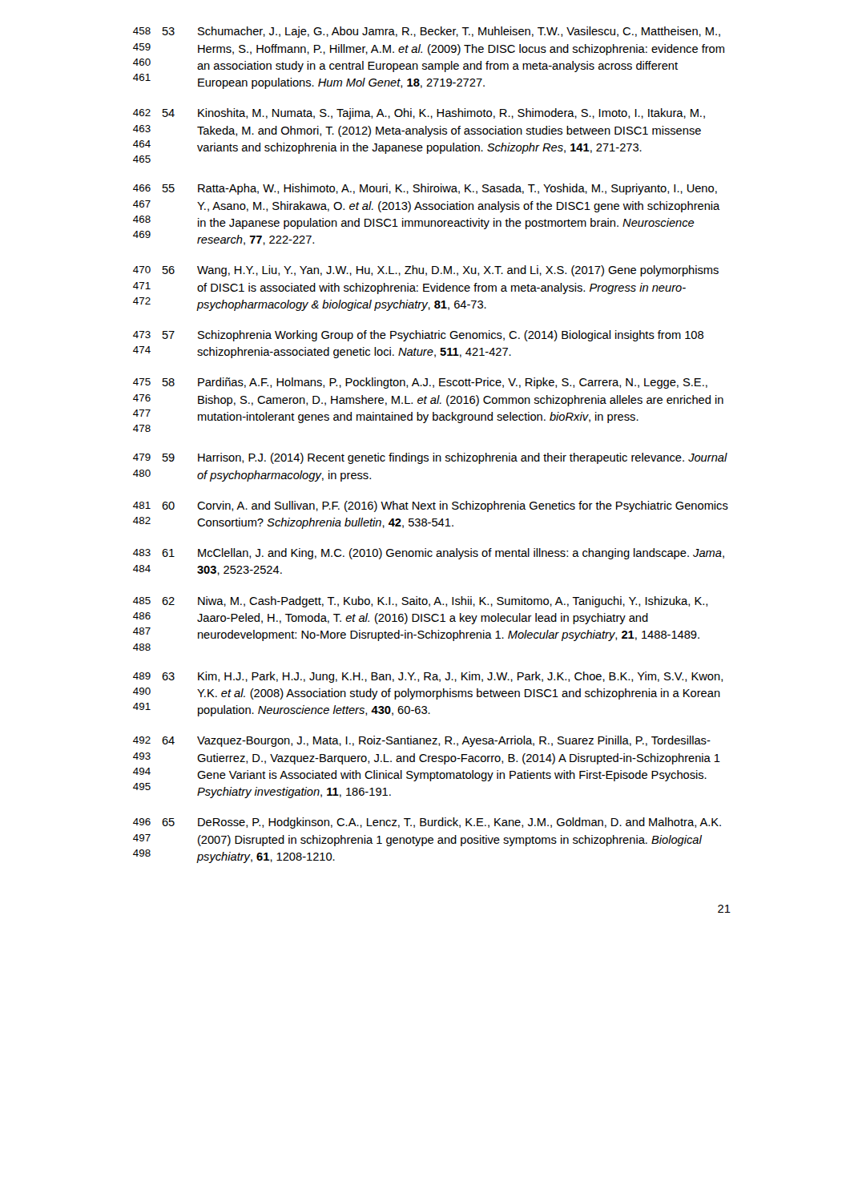458
459
460
461 53 Schumacher, J., Laje, G., Abou Jamra, R., Becker, T., Muhleisen, T.W., Vasilescu, C., Mattheisen, M., Herms, S., Hoffmann, P., Hillmer, A.M. et al. (2009) The DISC locus and schizophrenia: evidence from an association study in a central European sample and from a meta-analysis across different European populations. Hum Mol Genet, 18, 2719-2727.
462
463
464
465 54 Kinoshita, M., Numata, S., Tajima, A., Ohi, K., Hashimoto, R., Shimodera, S., Imoto, I., Itakura, M., Takeda, M. and Ohmori, T. (2012) Meta-analysis of association studies between DISC1 missense variants and schizophrenia in the Japanese population. Schizophr Res, 141, 271-273.
466
467
468
469 55 Ratta-Apha, W., Hishimoto, A., Mouri, K., Shiroiwa, K., Sasada, T., Yoshida, M., Supriyanto, I., Ueno, Y., Asano, M., Shirakawa, O. et al. (2013) Association analysis of the DISC1 gene with schizophrenia in the Japanese population and DISC1 immunoreactivity in the postmortem brain. Neuroscience research, 77, 222-227.
470
471
472 56 Wang, H.Y., Liu, Y., Yan, J.W., Hu, X.L., Zhu, D.M., Xu, X.T. and Li, X.S. (2017) Gene polymorphisms of DISC1 is associated with schizophrenia: Evidence from a meta-analysis. Progress in neuro-psychopharmacology & biological psychiatry, 81, 64-73.
473
474 57 Schizophrenia Working Group of the Psychiatric Genomics, C. (2014) Biological insights from 108 schizophrenia-associated genetic loci. Nature, 511, 421-427.
475
476
477
478 58 Pardiñas, A.F., Holmans, P., Pocklington, A.J., Escott-Price, V., Ripke, S., Carrera, N., Legge, S.E., Bishop, S., Cameron, D., Hamshere, M.L. et al. (2016) Common schizophrenia alleles are enriched in mutation-intolerant genes and maintained by background selection. bioRxiv, in press.
479
480 59 Harrison, P.J. (2014) Recent genetic findings in schizophrenia and their therapeutic relevance. Journal of psychopharmacology, in press.
481
482 60 Corvin, A. and Sullivan, P.F. (2016) What Next in Schizophrenia Genetics for the Psychiatric Genomics Consortium? Schizophrenia bulletin, 42, 538-541.
483
484 61 McClellan, J. and King, M.C. (2010) Genomic analysis of mental illness: a changing landscape. Jama, 303, 2523-2524.
485
486
487
488 62 Niwa, M., Cash-Padgett, T., Kubo, K.I., Saito, A., Ishii, K., Sumitomo, A., Taniguchi, Y., Ishizuka, K., Jaaro-Peled, H., Tomoda, T. et al. (2016) DISC1 a key molecular lead in psychiatry and neurodevelopment: No-More Disrupted-in-Schizophrenia 1. Molecular psychiatry, 21, 1488-1489.
489
490
491 63 Kim, H.J., Park, H.J., Jung, K.H., Ban, J.Y., Ra, J., Kim, J.W., Park, J.K., Choe, B.K., Yim, S.V., Kwon, Y.K. et al. (2008) Association study of polymorphisms between DISC1 and schizophrenia in a Korean population. Neuroscience letters, 430, 60-63.
492
493
494
495 64 Vazquez-Bourgon, J., Mata, I., Roiz-Santianez, R., Ayesa-Arriola, R., Suarez Pinilla, P., Tordesillas-Gutierrez, D., Vazquez-Barquero, J.L. and Crespo-Facorro, B. (2014) A Disrupted-in-Schizophrenia 1 Gene Variant is Associated with Clinical Symptomatology in Patients with First-Episode Psychosis. Psychiatry investigation, 11, 186-191.
496
497
498 65 DeRosse, P., Hodgkinson, C.A., Lencz, T., Burdick, K.E., Kane, J.M., Goldman, D. and Malhotra, A.K. (2007) Disrupted in schizophrenia 1 genotype and positive symptoms in schizophrenia. Biological psychiatry, 61, 1208-1210.
21